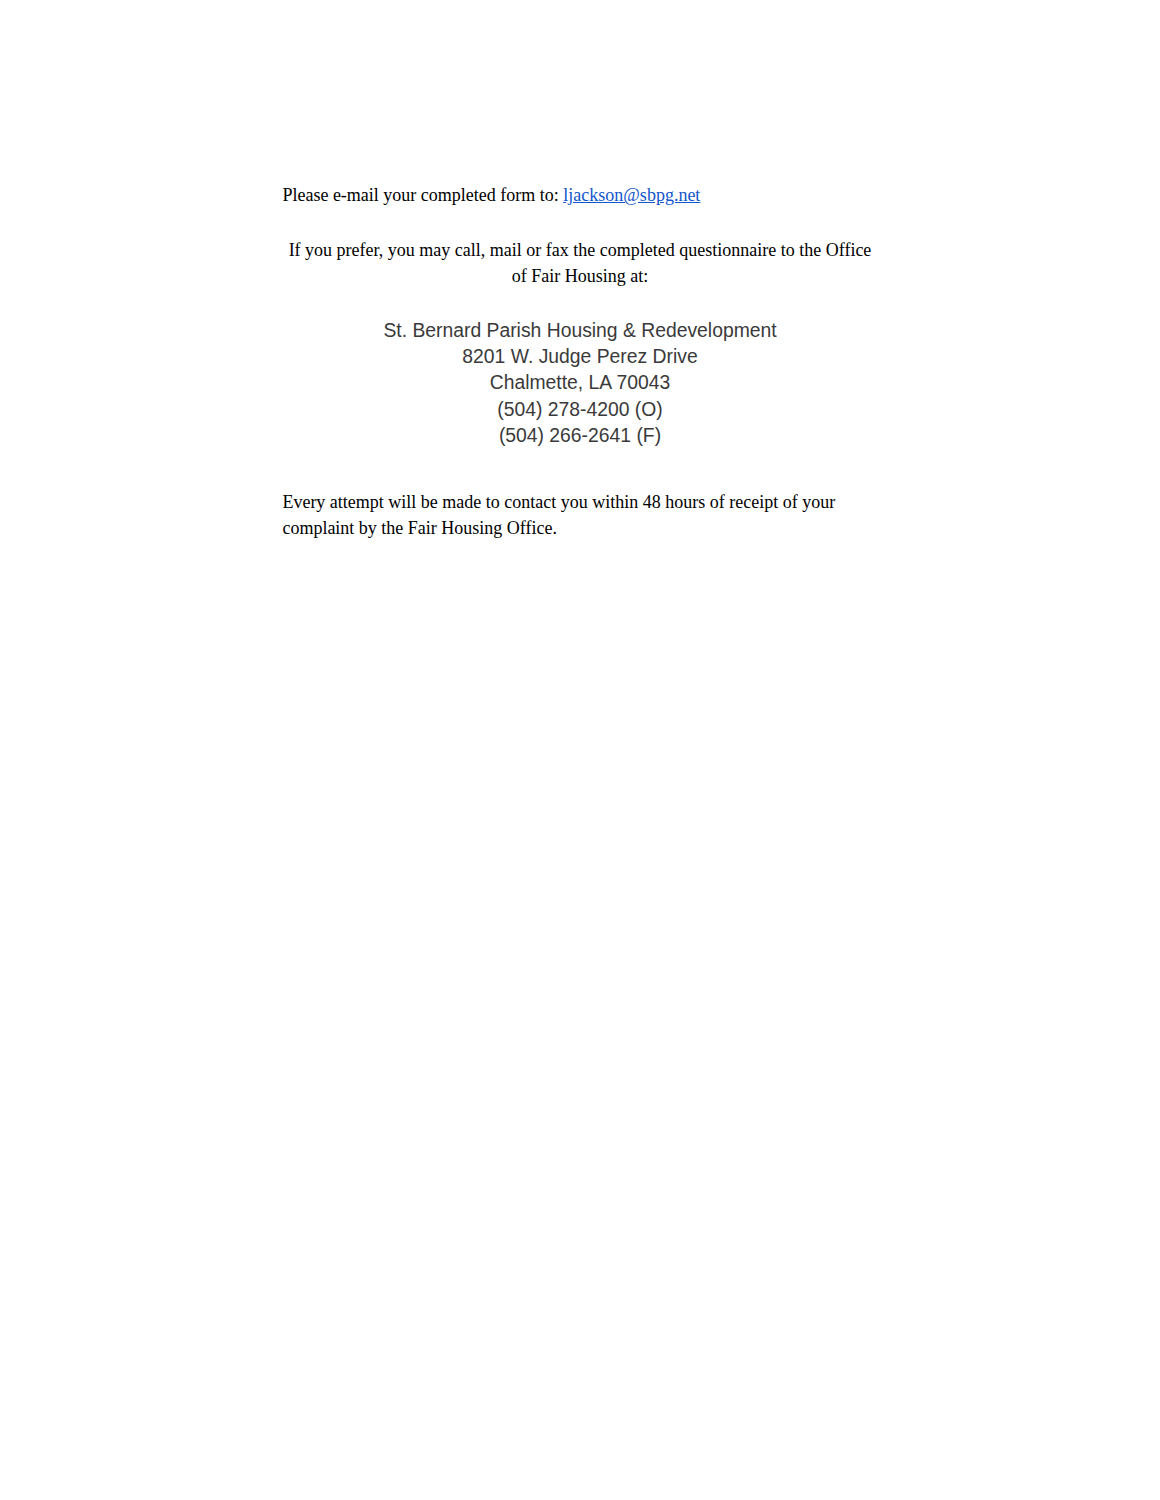Please e-mail your completed form to: ljackson@sbpg.net
If you prefer, you may call, mail or fax the completed questionnaire to the Office of Fair Housing at:
St. Bernard Parish Housing & Redevelopment
8201 W. Judge Perez Drive
Chalmette, LA 70043
(504) 278-4200 (O)
(504) 266-2641 (F)
Every attempt will be made to contact you within 48 hours of receipt of your complaint by the Fair Housing Office.